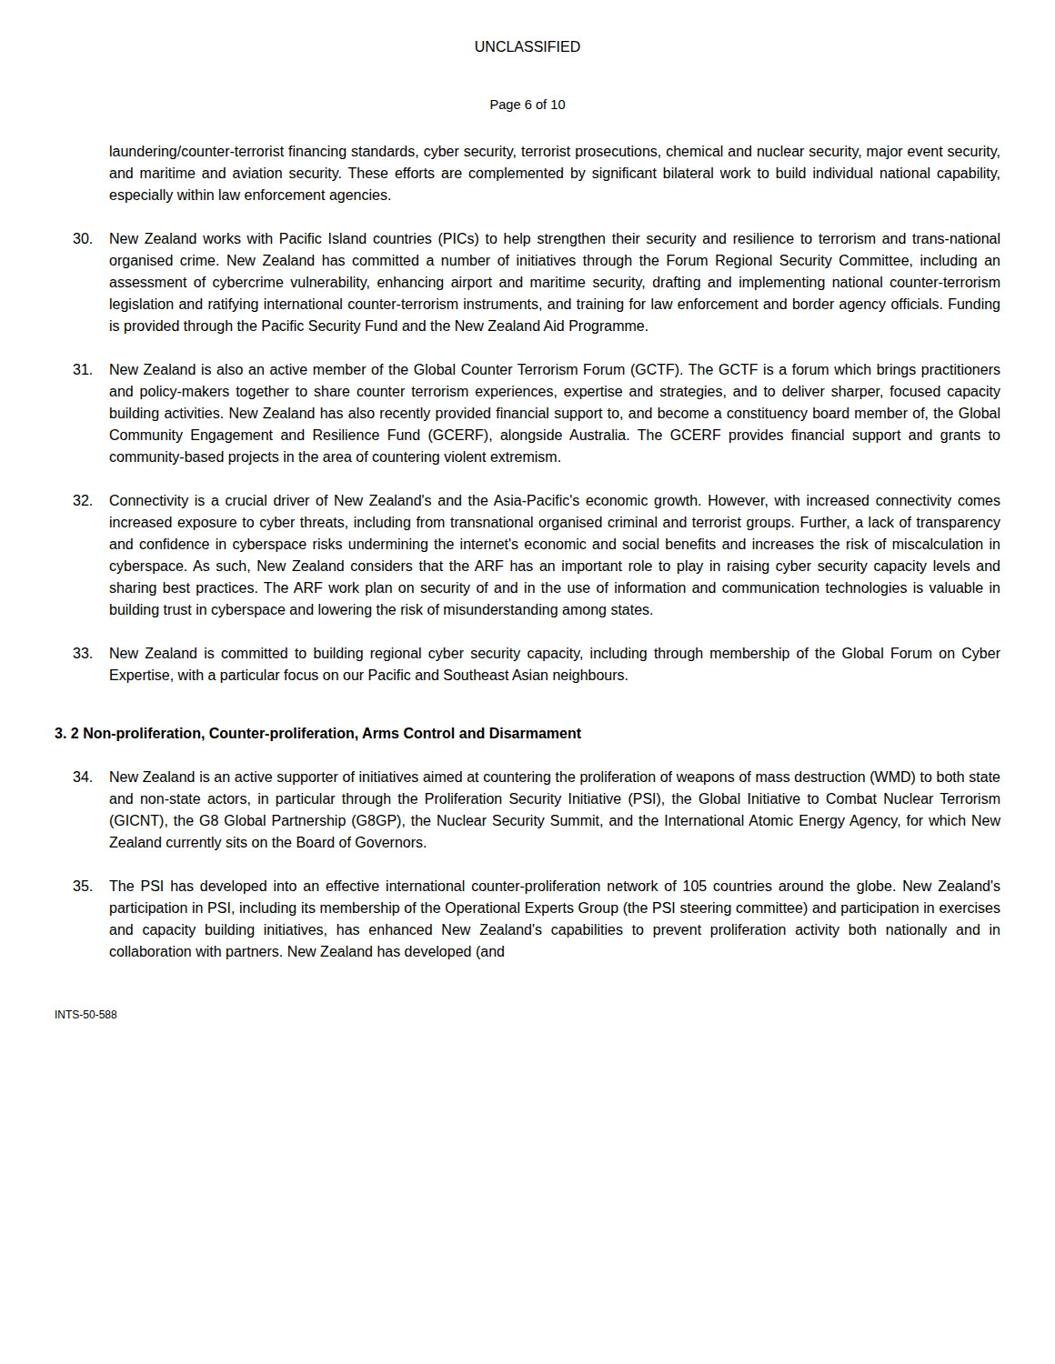UNCLASSIFIED
Page 6 of 10
laundering/counter-terrorist financing standards, cyber security, terrorist prosecutions, chemical and nuclear security, major event security, and maritime and aviation security. These efforts are complemented by significant bilateral work to build individual national capability, especially within law enforcement agencies.
30. New Zealand works with Pacific Island countries (PICs) to help strengthen their security and resilience to terrorism and trans-national organised crime. New Zealand has committed a number of initiatives through the Forum Regional Security Committee, including an assessment of cybercrime vulnerability, enhancing airport and maritime security, drafting and implementing national counter-terrorism legislation and ratifying international counter-terrorism instruments, and training for law enforcement and border agency officials. Funding is provided through the Pacific Security Fund and the New Zealand Aid Programme.
31. New Zealand is also an active member of the Global Counter Terrorism Forum (GCTF). The GCTF is a forum which brings practitioners and policy-makers together to share counter terrorism experiences, expertise and strategies, and to deliver sharper, focused capacity building activities. New Zealand has also recently provided financial support to, and become a constituency board member of, the Global Community Engagement and Resilience Fund (GCERF), alongside Australia. The GCERF provides financial support and grants to community-based projects in the area of countering violent extremism.
32. Connectivity is a crucial driver of New Zealand's and the Asia-Pacific's economic growth. However, with increased connectivity comes increased exposure to cyber threats, including from transnational organised criminal and terrorist groups. Further, a lack of transparency and confidence in cyberspace risks undermining the internet's economic and social benefits and increases the risk of miscalculation in cyberspace. As such, New Zealand considers that the ARF has an important role to play in raising cyber security capacity levels and sharing best practices. The ARF work plan on security of and in the use of information and communication technologies is valuable in building trust in cyberspace and lowering the risk of misunderstanding among states.
33. New Zealand is committed to building regional cyber security capacity, including through membership of the Global Forum on Cyber Expertise, with a particular focus on our Pacific and Southeast Asian neighbours.
3. 2 Non-proliferation, Counter-proliferation, Arms Control and Disarmament
34. New Zealand is an active supporter of initiatives aimed at countering the proliferation of weapons of mass destruction (WMD) to both state and non-state actors, in particular through the Proliferation Security Initiative (PSI), the Global Initiative to Combat Nuclear Terrorism (GICNT), the G8 Global Partnership (G8GP), the Nuclear Security Summit, and the International Atomic Energy Agency, for which New Zealand currently sits on the Board of Governors.
35. The PSI has developed into an effective international counter-proliferation network of 105 countries around the globe. New Zealand's participation in PSI, including its membership of the Operational Experts Group (the PSI steering committee) and participation in exercises and capacity building initiatives, has enhanced New Zealand's capabilities to prevent proliferation activity both nationally and in collaboration with partners. New Zealand has developed (and
INTS-50-588